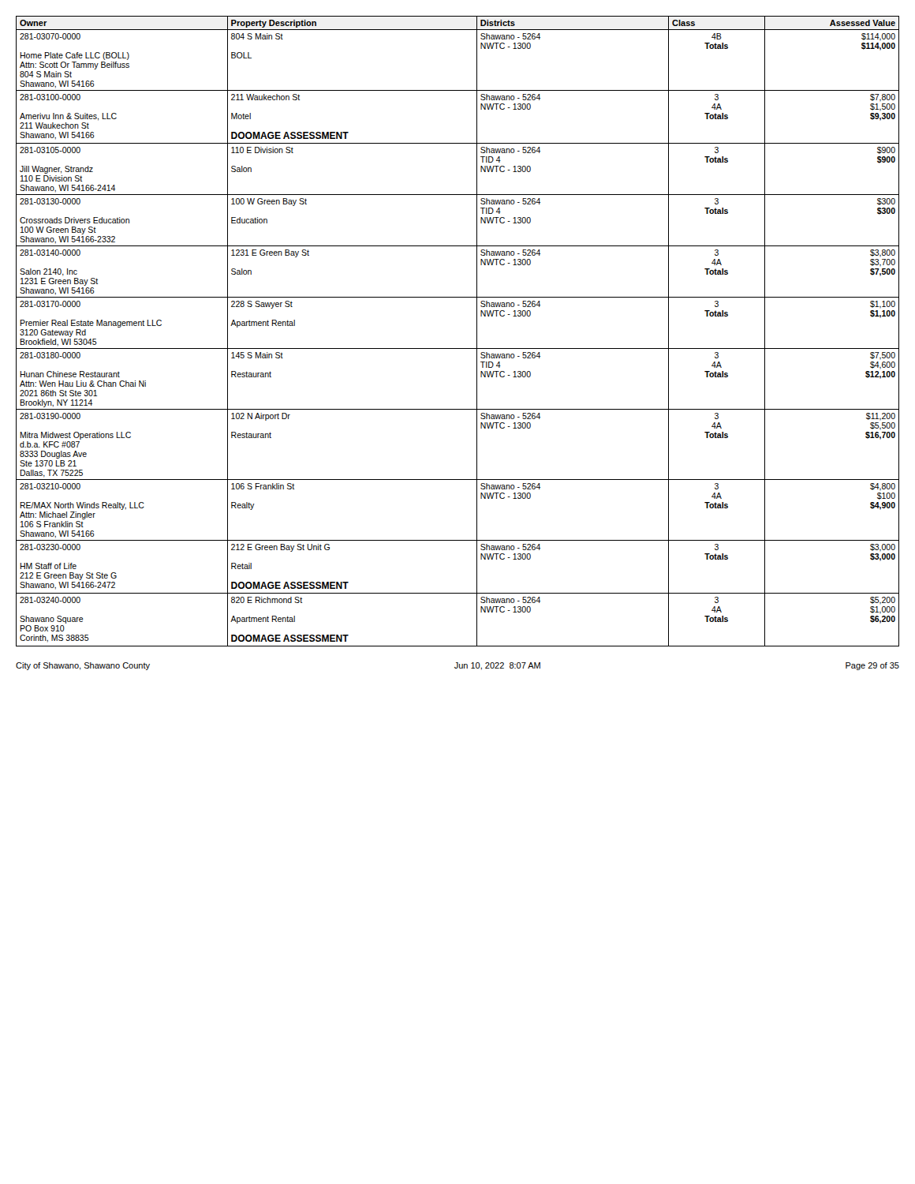| Owner | Property Description | Districts | Class | Assessed Value |
| --- | --- | --- | --- | --- |
| 281-03070-0000 Home Plate Cafe LLC (BOLL) Attn: Scott Or Tammy Beilfuss 804 S Main St Shawano, WI 54166 | 804 S Main St BOLL | Shawano - 5264 NWTC - 1300 | 4B Totals | $114,000 $114,000 |
| 281-03100-0000 Amerivu Inn & Suites, LLC 211 Waukechon St Shawano, WI 54166 | 211 Waukechon St Motel DOOMAGE ASSESSMENT | Shawano - 5264 NWTC - 1300 | 3 4A Totals | $7,800 $1,500 $9,300 |
| 281-03105-0000 Jill Wagner, Strandz 110 E Division St Shawano, WI 54166-2414 | 110 E Division St Salon | Shawano - 5264 TID 4 NWTC - 1300 | 3 Totals | $900 $900 |
| 281-03130-0000 Crossroads Drivers Education 100 W Green Bay St Shawano, WI 54166-2332 | 100 W Green Bay St Education | Shawano - 5264 TID 4 NWTC - 1300 | 3 Totals | $300 $300 |
| 281-03140-0000 Salon 2140, Inc 1231 E Green Bay St Shawano, WI 54166 | 1231 E Green Bay St Salon | Shawano - 5264 NWTC - 1300 | 3 4A Totals | $3,800 $3,700 $7,500 |
| 281-03170-0000 Premier Real Estate Management LLC 3120 Gateway Rd Brookfield, WI 53045 | 228 S Sawyer St Apartment Rental | Shawano - 5264 NWTC - 1300 | 3 Totals | $1,100 $1,100 |
| 281-03180-0000 Hunan Chinese Restaurant Attn: Wen Hau Liu & Chan Chai Ni 2021 86th St Ste 301 Brooklyn, NY 11214 | 145 S Main St Restaurant | Shawano - 5264 TID 4 NWTC - 1300 | 3 4A Totals | $7,500 $4,600 $12,100 |
| 281-03190-0000 Mitra Midwest Operations LLC d.b.a. KFC #087 8333 Douglas Ave Ste 1370 LB 21 Dallas, TX 75225 | 102 N Airport Dr Restaurant | Shawano - 5264 NWTC - 1300 | 3 4A Totals | $11,200 $5,500 $16,700 |
| 281-03210-0000 RE/MAX North Winds Realty, LLC Attn: Michael Zingler 106 S Franklin St Shawano, WI 54166 | 106 S Franklin St Realty | Shawano - 5264 NWTC - 1300 | 3 4A Totals | $4,800 $100 $4,900 |
| 281-03230-0000 HM Staff of Life 212 E Green Bay St Ste G Shawano, WI 54166-2472 | 212 E Green Bay St Unit G Retail DOOMAGE ASSESSMENT | Shawano - 5264 NWTC - 1300 | 3 Totals | $3,000 $3,000 |
| 281-03240-0000 Shawano Square PO Box 910 Corinth, MS 38835 | 820 E Richmond St Apartment Rental DOOMAGE ASSESSMENT | Shawano - 5264 NWTC - 1300 | 3 4A Totals | $5,200 $1,000 $6,200 |
City of Shawano, Shawano County
Jun 10, 2022 8:07 AM
Page 29 of 35